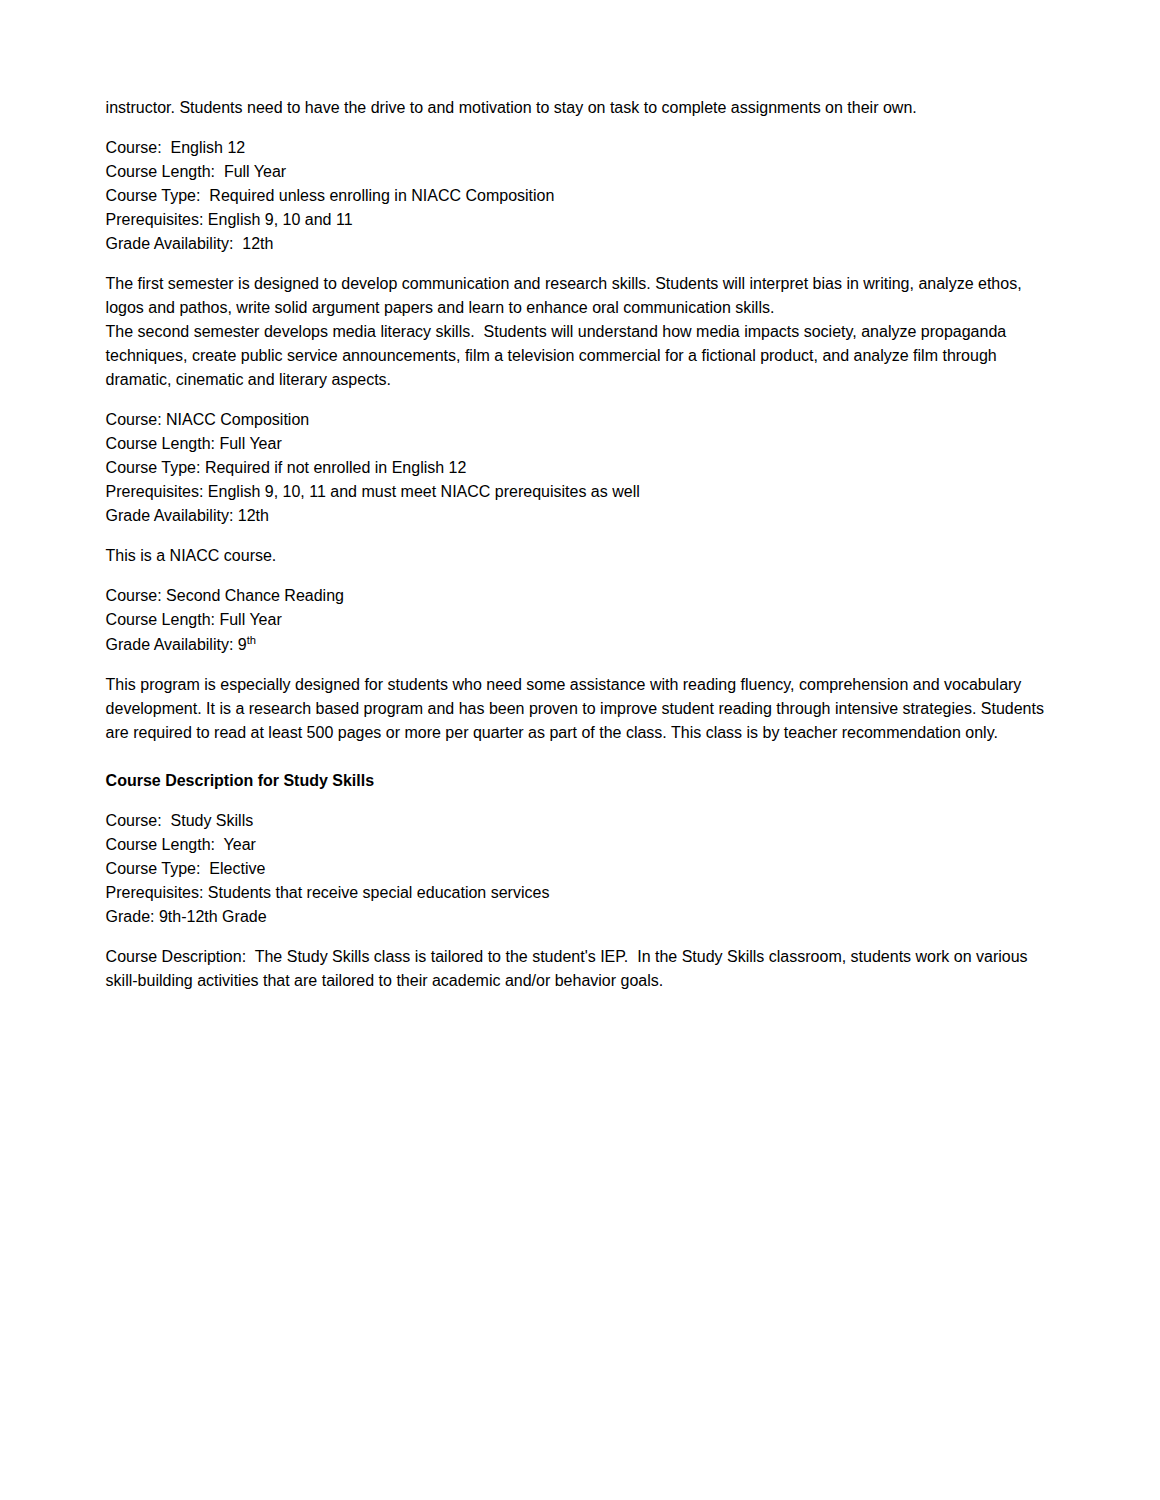instructor. Students need to have the drive to and motivation to stay on task to complete assignments on their own.
Course: English 12
Course Length: Full Year
Course Type: Required unless enrolling in NIACC Composition
Prerequisites: English 9, 10 and 11
Grade Availability: 12th
The first semester is designed to develop communication and research skills. Students will interpret bias in writing, analyze ethos, logos and pathos, write solid argument papers and learn to enhance oral communication skills.
The second semester develops media literacy skills. Students will understand how media impacts society, analyze propaganda techniques, create public service announcements, film a television commercial for a fictional product, and analyze film through dramatic, cinematic and literary aspects.
Course: NIACC Composition
Course Length: Full Year
Course Type: Required if not enrolled in English 12
Prerequisites: English 9, 10, 11 and must meet NIACC prerequisites as well
Grade Availability: 12th
This is a NIACC course.
Course: Second Chance Reading
Course Length: Full Year
Grade Availability: 9th
This program is especially designed for students who need some assistance with reading fluency, comprehension and vocabulary development. It is a research based program and has been proven to improve student reading through intensive strategies. Students are required to read at least 500 pages or more per quarter as part of the class. This class is by teacher recommendation only.
Course Description for Study Skills
Course: Study Skills
Course Length: Year
Course Type: Elective
Prerequisites: Students that receive special education services
Grade: 9th-12th Grade
Course Description: The Study Skills class is tailored to the student's IEP. In the Study Skills classroom, students work on various skill-building activities that are tailored to their academic and/or behavior goals.